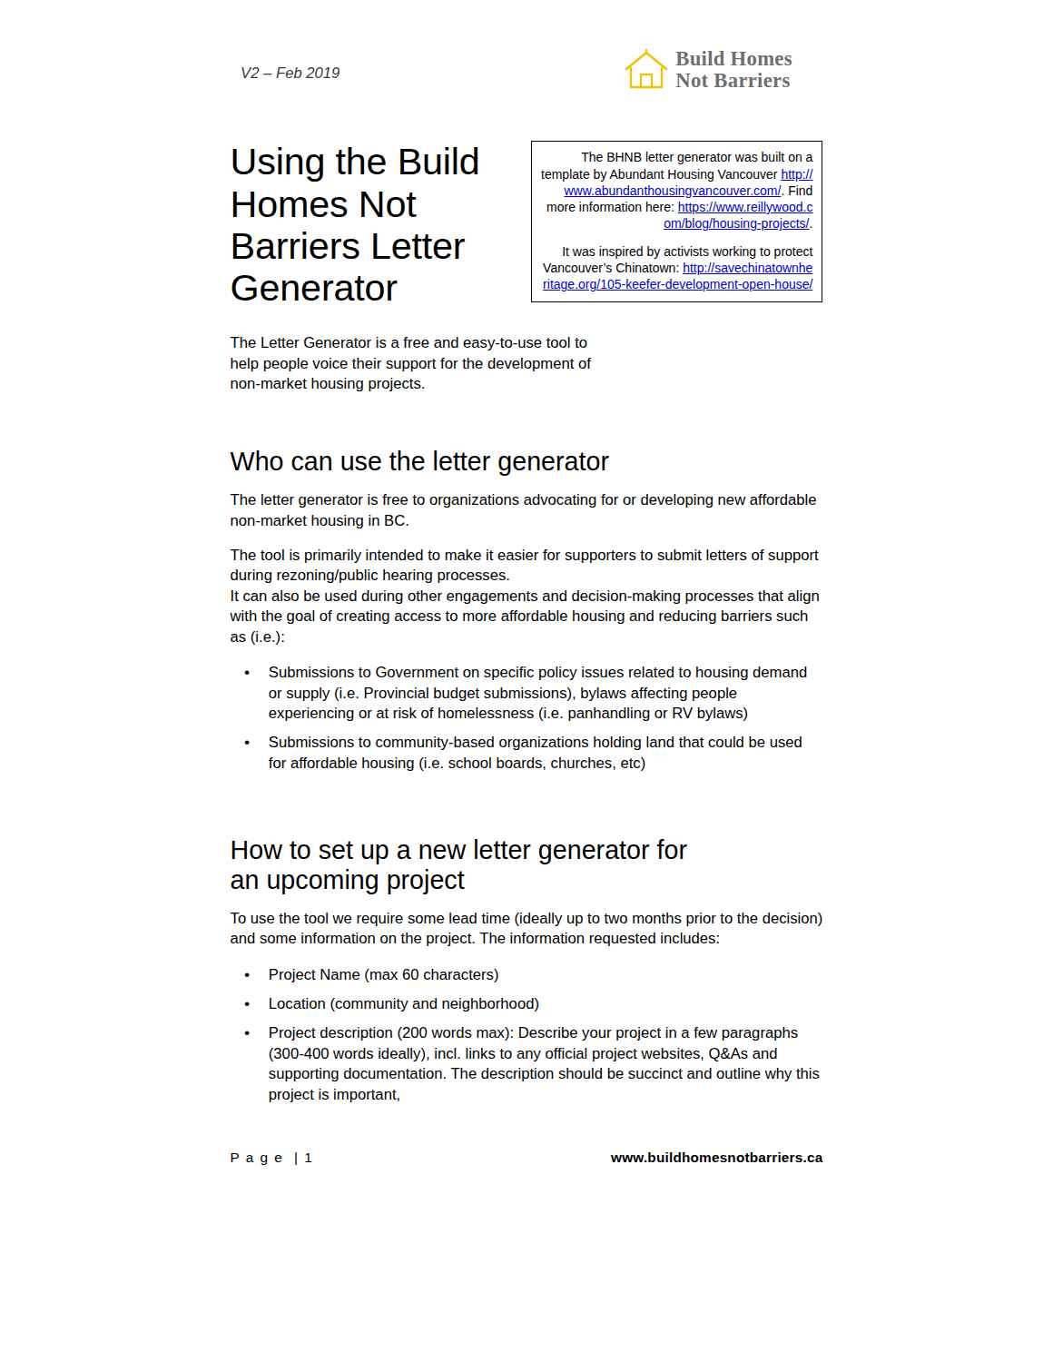V2 – Feb 2019
Build Homes
Not Barriers
Using the Build Homes Not Barriers Letter Generator
The BHNB letter generator was built on a template by Abundant Housing Vancouver http://www.abundanthousingvancouver.com/. Find more information here: https://www.reillywood.com/blog/housing-projects/.
It was inspired by activists working to protect Vancouver’s Chinatown: http://savechinatownheritage.org/105-keefer-development-open-house/
The Letter Generator is a free and easy-to-use tool to help people voice their support for the development of non-market housing projects.
Who can use the letter generator
The letter generator is free to organizations advocating for or developing new affordable non-market housing in BC.
The tool is primarily intended to make it easier for supporters to submit letters of support during rezoning/public hearing processes.
It can also be used during other engagements and decision-making processes that align with the goal of creating access to more affordable housing and reducing barriers such as (i.e.):
Submissions to Government on specific policy issues related to housing demand or supply (i.e. Provincial budget submissions), bylaws affecting people experiencing or at risk of homelessness (i.e. panhandling or RV bylaws)
Submissions to community-based organizations holding land that could be used for affordable housing (i.e. school boards, churches, etc)
How to set up a new letter generator for an upcoming project
To use the tool we require some lead time (ideally up to two months prior to the decision) and some information on the project. The information requested includes:
Project Name (max 60 characters)
Location (community and neighborhood)
Project description (200 words max): Describe your project in a few paragraphs (300-400 words ideally), incl. links to any official project websites, Q&As and supporting documentation. The description should be succinct and outline why this project is important,
P a g e | 1
www.buildhomesnotbarriers.ca